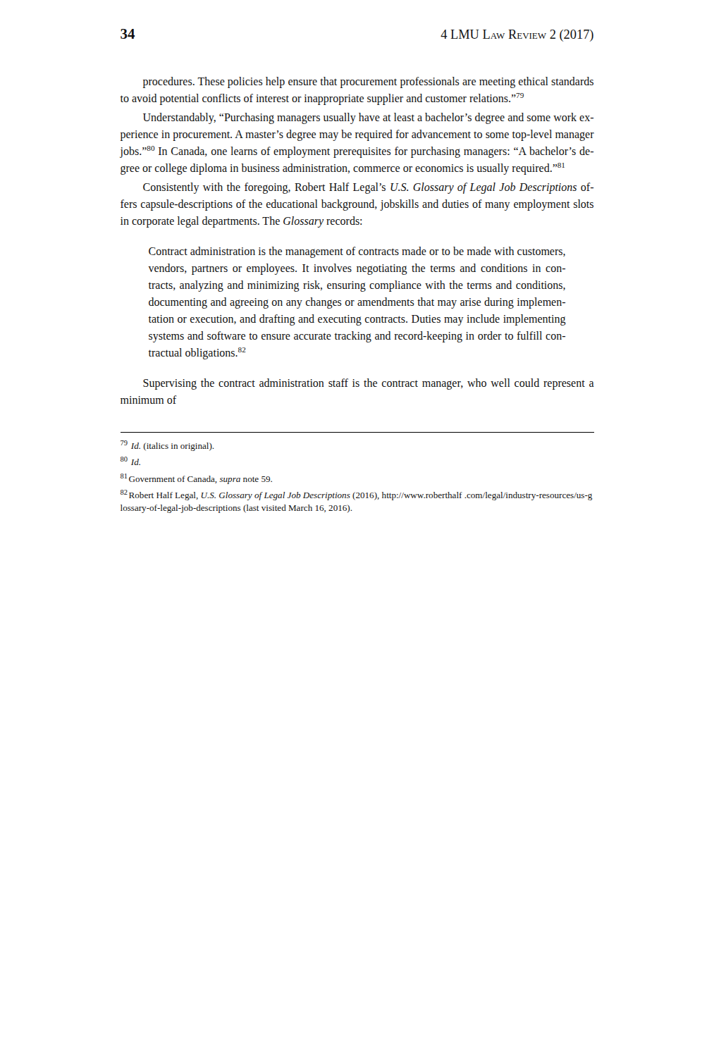34 4 LMU Law Review 2 (2017)
procedures. These policies help ensure that procurement professionals are meeting ethical standards to avoid potential conflicts of interest or inappropriate supplier and customer relations.”79
Understandably, “Purchasing managers usually have at least a bachelor’s degree and some work experience in procurement. A master’s degree may be required for advancement to some top-level manager jobs.”80 In Canada, one learns of employment prerequisites for purchasing managers: “A bachelor’s degree or college diploma in business administration, commerce or economics is usually required.”81
Consistently with the foregoing, Robert Half Legal’s U.S. Glossary of Legal Job Descriptions offers capsule-descriptions of the educational background, jobskills and duties of many employment slots in corporate legal departments. The Glossary records:
Contract administration is the management of contracts made or to be made with customers, vendors, partners or employees. It involves negotiating the terms and conditions in contracts, analyzing and minimizing risk, ensuring compliance with the terms and conditions, documenting and agreeing on any changes or amendments that may arise during implementation or execution, and drafting and executing contracts. Duties may include implementing systems and software to ensure accurate tracking and record-keeping in order to fulfill contractual obligations.82
Supervising the contract administration staff is the contract manager, who well could represent a minimum of
79 Id. (italics in original).
80 Id.
81 Government of Canada, supra note 59.
82 Robert Half Legal, U.S. Glossary of Legal Job Descriptions (2016), http://www.roberthalf .com/legal/industry-resources/us-glossary-of-legal-job-descriptions (last visited March 16, 2016).